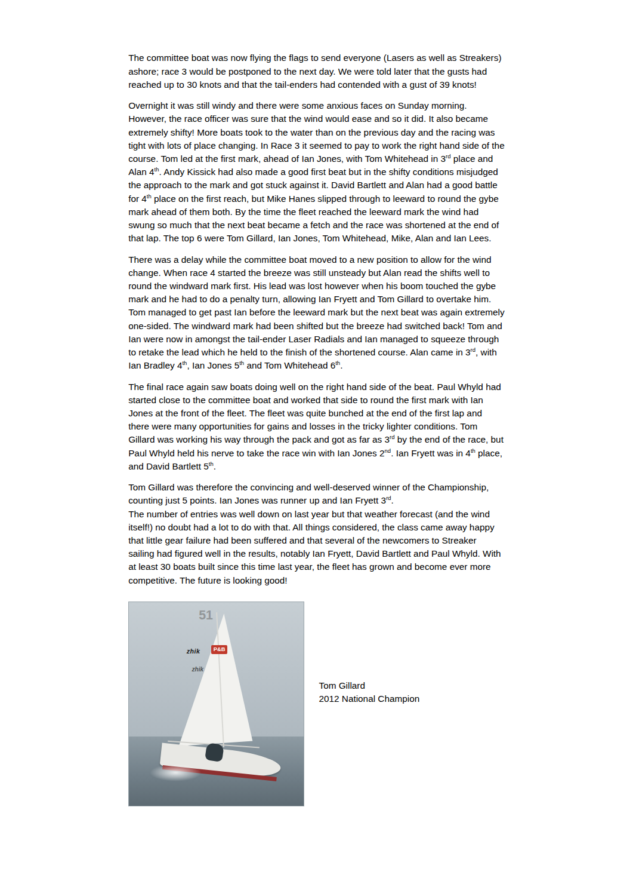The committee boat was now flying the flags to send everyone (Lasers as well as Streakers) ashore; race 3 would be postponed to the next day. We were told later that the gusts had reached up to 30 knots and that the tail-enders had contended with a gust of 39 knots!
Overnight it was still windy and there were some anxious faces on Sunday morning. However, the race officer was sure that the wind would ease and so it did. It also became extremely shifty! More boats took to the water than on the previous day and the racing was tight with lots of place changing. In Race 3 it seemed to pay to work the right hand side of the course. Tom led at the first mark, ahead of Ian Jones, with Tom Whitehead in 3rd place and Alan 4th. Andy Kissick had also made a good first beat but in the shifty conditions misjudged the approach to the mark and got stuck against it. David Bartlett and Alan had a good battle for 4th place on the first reach, but Mike Hanes slipped through to leeward to round the gybe mark ahead of them both. By the time the fleet reached the leeward mark the wind had swung so much that the next beat became a fetch and the race was shortened at the end of that lap. The top 6 were Tom Gillard, Ian Jones, Tom Whitehead, Mike, Alan and Ian Lees.
There was a delay while the committee boat moved to a new position to allow for the wind change. When race 4 started the breeze was still unsteady but Alan read the shifts well to round the windward mark first. His lead was lost however when his boom touched the gybe mark and he had to do a penalty turn, allowing Ian Fryett and Tom Gillard to overtake him. Tom managed to get past Ian before the leeward mark but the next beat was again extremely one-sided. The windward mark had been shifted but the breeze had switched back! Tom and Ian were now in amongst the tail-ender Laser Radials and Ian managed to squeeze through to retake the lead which he held to the finish of the shortened course. Alan came in 3rd, with Ian Bradley 4th, Ian Jones 5th and Tom Whitehead 6th.
The final race again saw boats doing well on the right hand side of the beat. Paul Whyld had started close to the committee boat and worked that side to round the first mark with Ian Jones at the front of the fleet. The fleet was quite bunched at the end of the first lap and there were many opportunities for gains and losses in the tricky lighter conditions. Tom Gillard was working his way through the pack and got as far as 3rd by the end of the race, but Paul Whyld held his nerve to take the race win with Ian Jones 2nd. Ian Fryett was in 4th place, and David Bartlett 5th.
Tom Gillard was therefore the convincing and well-deserved winner of the Championship, counting just 5 points. Ian Jones was runner up and Ian Fryett 3rd.
The number of entries was well down on last year but that weather forecast (and the wind itself!) no doubt had a lot to do with that. All things considered, the class came away happy that little gear failure had been suffered and that several of the newcomers to Streaker sailing had figured well in the results, notably Ian Fryett, David Bartlett and Paul Whyld. With at least 30 boats built since this time last year, the fleet has grown and become ever more competitive. The future is looking good!
51
zhik
P&B
zhik
Tom Gillard
2012 National Champion